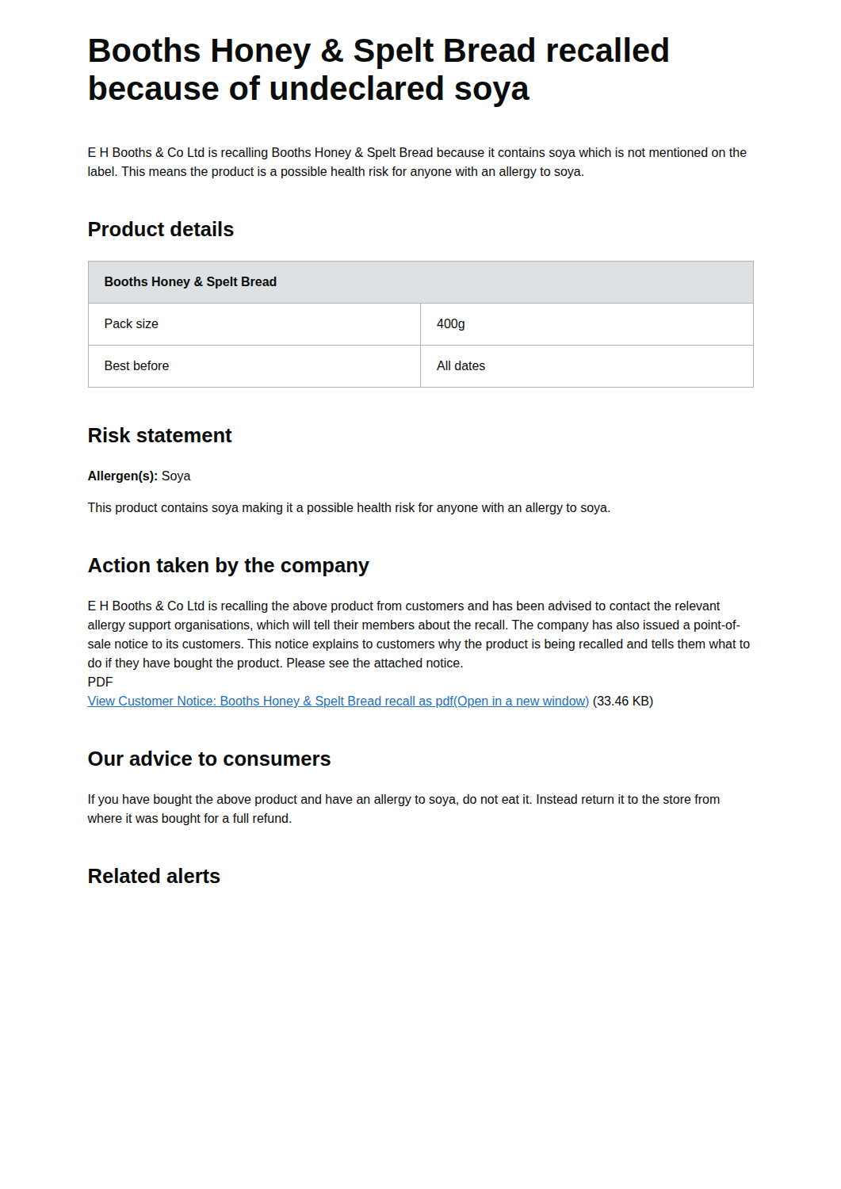Booths Honey & Spelt Bread recalled because of undeclared soya
E H Booths & Co Ltd is recalling Booths Honey & Spelt Bread because it contains soya which is not mentioned on the label. This means the product is a possible health risk for anyone with an allergy to soya.
Product details
Booths Honey & Spelt Bread
| Pack size | 400g |
| Best before | All dates |
Risk statement
Allergen(s): Soya
This product contains soya making it a possible health risk for anyone with an allergy to soya.
Action taken by the company
E H Booths & Co Ltd is recalling the above product from customers and has been advised to contact the relevant allergy support organisations, which will tell their members about the recall. The company has also issued a point-of-sale notice to its customers. This notice explains to customers why the product is being recalled and tells them what to do if they have bought the product. Please see the attached notice.
PDF
View Customer Notice: Booths Honey & Spelt Bread recall as pdf(Open in a new window) (33.46 KB)
Our advice to consumers
If you have bought the above product and have an allergy to soya, do not eat it. Instead return it to the store from where it was bought for a full refund.
Related alerts